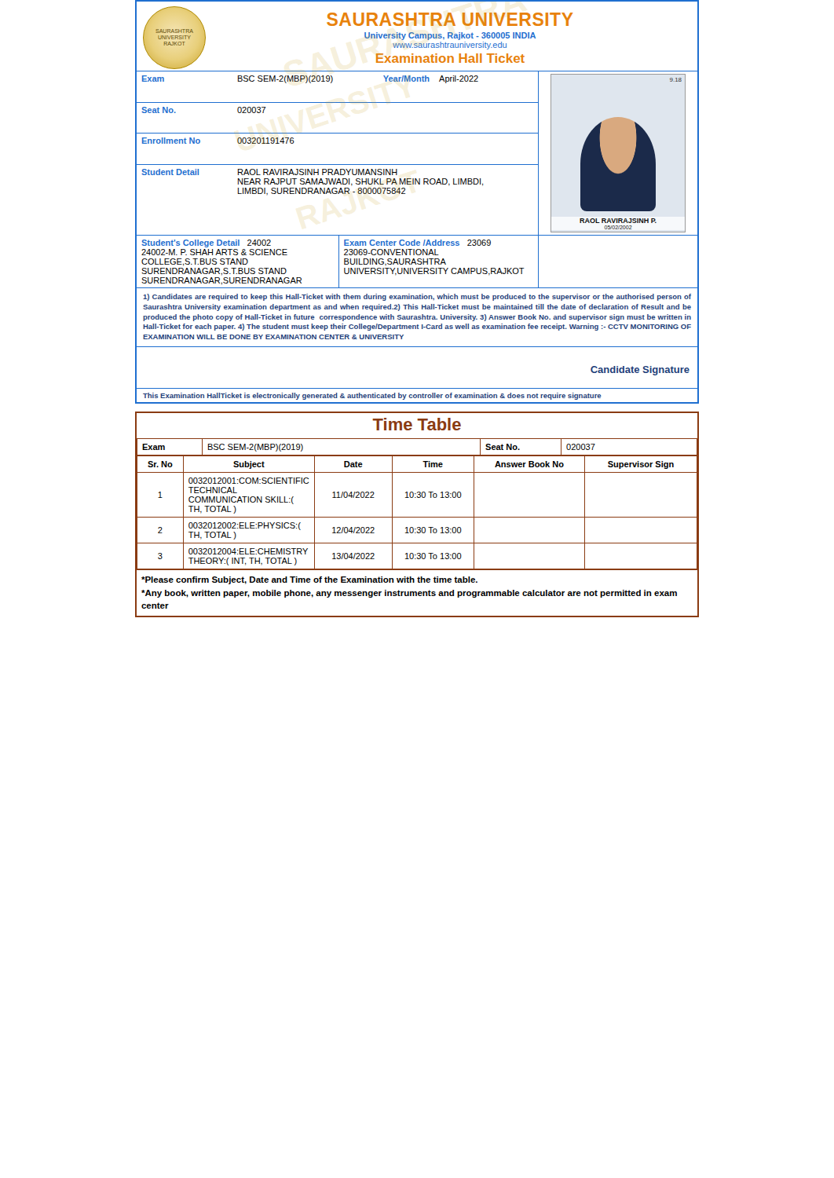SAURASHTRA UNIVERSITY RAJKOT
SAURASHTRA
UNIVERSITY
RAJKOT
SAURASHTRA UNIVERSITY
University Campus, Rajkot - 360005 INDIA
www.saurashtrauniversity.edu
Examination Hall Ticket
| Exam | BSC SEM-2(MBP)(2019) | Year/Month | April-2022 | 9.18 RAOL RAVIRAJSINH P. 05/02/2002 |
| Seat No. | 020037 |
| Enrollment No | 003201191476 |
| Student Detail | RAOL RAVIRAJSINH PRADYUMANSINH NEAR RAJPUT SAMAJWADI, SHUKL PA MEIN ROAD, LIMBDI, LIMBDI, SURENDRANAGAR - 8000075842 |
| Student's College Detail 24002 24002-M. P. SHAH ARTS & SCIENCE COLLEGE,S.T.BUS STAND SURENDRANAGAR,S.T.BUS STAND SURENDRANAGAR,SURENDRANAGAR | Exam Center Code /Address 23069 23069-CONVENTIONAL BUILDING,SAURASHTRA UNIVERSITY,UNIVERSITY CAMPUS,RAJKOT | |
1) Candidates are required to keep this Hall-Ticket with them during examination, which must be produced to the supervisor or the authorised person of Saurashtra University examination department as and when required.2) This Hall-Ticket must be maintained till the date of declaration of Result and be produced the photo copy of Hall-Ticket in future correspondence with Saurashtra. University. 3) Answer Book No. and supervisor sign must be written in Hall-Ticket for each paper. 4) The student must keep their College/Department I-Card as well as examination fee receipt. Warning :- CCTV MONITORING OF EXAMINATION WILL BE DONE BY EXAMINATION CENTER & UNIVERSITY
Candidate Signature
This Examination HallTicket is electronically generated & authenticated by controller of examination & does not require signature
Time Table
| Exam | BSC SEM-2(MBP)(2019) | Seat No. | 020037 |
| Sr. No | Subject | Date | Time | Answer Book No | Supervisor Sign |
| --- | --- | --- | --- | --- | --- |
| 1 | 0032012001:COM:SCIENTIFIC TECHNICAL COMMUNICATION SKILL:( TH, TOTAL ) | 11/04/2022 | 10:30 To 13:00 | | |
| 2 | 0032012002:ELE:PHYSICS:( TH, TOTAL ) | 12/04/2022 | 10:30 To 13:00 | | |
| 3 | 0032012004:ELE:CHEMISTRY THEORY:( INT, TH, TOTAL ) | 13/04/2022 | 10:30 To 13:00 | | |
*Please confirm Subject, Date and Time of the Examination with the time table.
*Any book, written paper, mobile phone, any messenger instruments and programmable calculator are not permitted in exam center